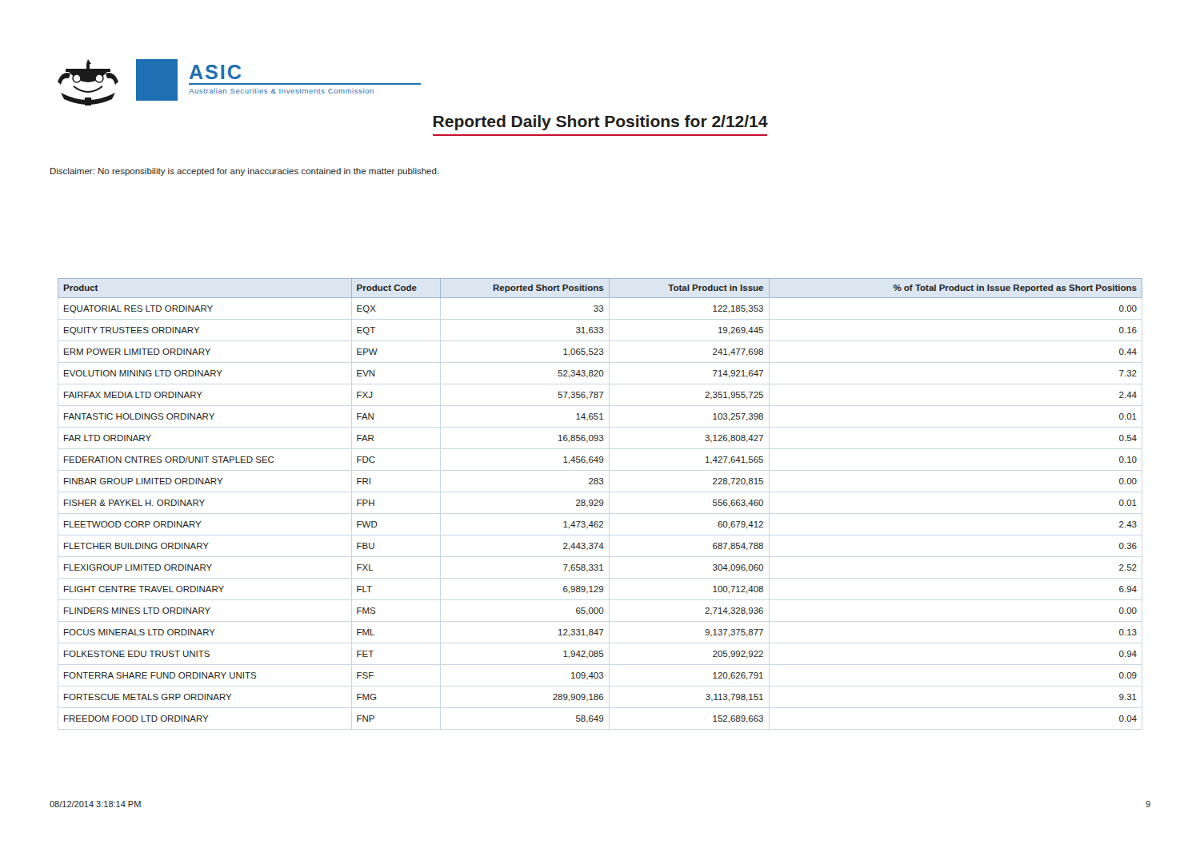ASIC
Australian Securities & Investments Commission
Reported Daily Short Positions for 2/12/14
Disclaimer: No responsibility is accepted for any inaccuracies contained in the matter published.
| Product | Product Code | Reported Short Positions | Total Product in Issue | % of Total Product in Issue Reported as Short Positions |
| --- | --- | --- | --- | --- |
| EQUATORIAL RES LTD ORDINARY | EQX | 33 | 122,185,353 | 0.00 |
| EQUITY TRUSTEES ORDINARY | EQT | 31,633 | 19,269,445 | 0.16 |
| ERM POWER LIMITED ORDINARY | EPW | 1,065,523 | 241,477,698 | 0.44 |
| EVOLUTION MINING LTD ORDINARY | EVN | 52,343,820 | 714,921,647 | 7.32 |
| FAIRFAX MEDIA LTD ORDINARY | FXJ | 57,356,787 | 2,351,955,725 | 2.44 |
| FANTASTIC HOLDINGS ORDINARY | FAN | 14,651 | 103,257,398 | 0.01 |
| FAR LTD ORDINARY | FAR | 16,856,093 | 3,126,808,427 | 0.54 |
| FEDERATION CNTRES ORD/UNIT STAPLED SEC | FDC | 1,456,649 | 1,427,641,565 | 0.10 |
| FINBAR GROUP LIMITED ORDINARY | FRI | 283 | 228,720,815 | 0.00 |
| FISHER & PAYKEL H. ORDINARY | FPH | 28,929 | 556,663,460 | 0.01 |
| FLEETWOOD CORP ORDINARY | FWD | 1,473,462 | 60,679,412 | 2.43 |
| FLETCHER BUILDING ORDINARY | FBU | 2,443,374 | 687,854,788 | 0.36 |
| FLEXIGROUP LIMITED ORDINARY | FXL | 7,658,331 | 304,096,060 | 2.52 |
| FLIGHT CENTRE TRAVEL ORDINARY | FLT | 6,989,129 | 100,712,408 | 6.94 |
| FLINDERS MINES LTD ORDINARY | FMS | 65,000 | 2,714,328,936 | 0.00 |
| FOCUS MINERALS LTD ORDINARY | FML | 12,331,847 | 9,137,375,877 | 0.13 |
| FOLKESTONE EDU TRUST UNITS | FET | 1,942,085 | 205,992,922 | 0.94 |
| FONTERRA SHARE FUND ORDINARY UNITS | FSF | 109,403 | 120,626,791 | 0.09 |
| FORTESCUE METALS GRP ORDINARY | FMG | 289,909,186 | 3,113,798,151 | 9.31 |
| FREEDOM FOOD LTD ORDINARY | FNP | 58,649 | 152,689,663 | 0.04 |
08/12/2014 3:18:14 PM
9